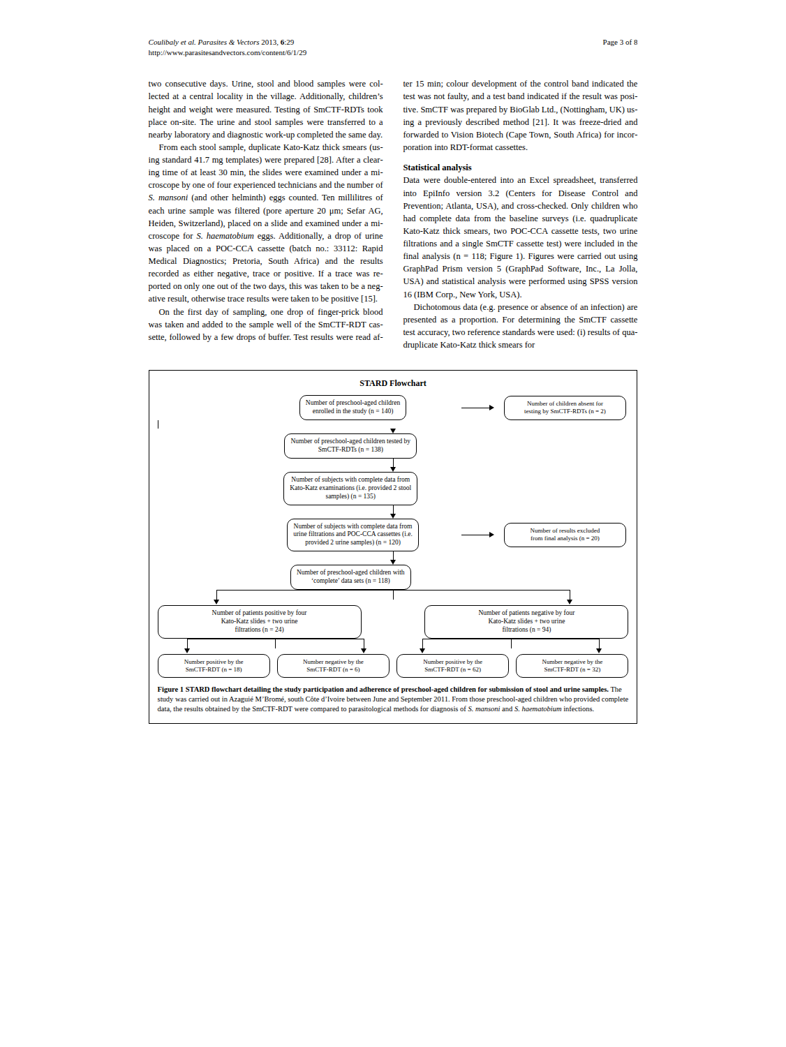Coulibaly et al. Parasites & Vectors 2013, 6:29
http://www.parasitesandvectors.com/content/6/1/29
Page 3 of 8
two consecutive days. Urine, stool and blood samples were collected at a central locality in the village. Additionally, children’s height and weight were measured. Testing of SmCTF-RDTs took place on-site. The urine and stool samples were transferred to a nearby laboratory and diagnostic work-up completed the same day.
From each stool sample, duplicate Kato-Katz thick smears (using standard 41.7 mg templates) were prepared [28]. After a clearing time of at least 30 min, the slides were examined under a microscope by one of four experienced technicians and the number of S. mansoni (and other helminth) eggs counted. Ten millilitres of each urine sample was filtered (pore aperture 20 μm; Sefar AG, Heiden, Switzerland), placed on a slide and examined under a microscope for S. haematobium eggs. Additionally, a drop of urine was placed on a POC-CCA cassette (batch no.: 33112: Rapid Medical Diagnostics; Pretoria, South Africa) and the results recorded as either negative, trace or positive. If a trace was reported on only one out of the two days, this was taken to be a negative result, otherwise trace results were taken to be positive [15].
On the first day of sampling, one drop of finger-prick blood was taken and added to the sample well of the SmCTF-RDT cassette, followed by a few drops of buffer. Test results were read after 15 min; colour development of the control band indicated the test was not faulty, and a test band indicated if the result was positive. SmCTF was prepared by BioGlab Ltd., (Nottingham, UK) using a previously described method [21]. It was freeze-dried and forwarded to Vision Biotech (Cape Town, South Africa) for incorporation into RDT-format cassettes.
Statistical analysis
Data were double-entered into an Excel spreadsheet, transferred into EpiInfo version 3.2 (Centers for Disease Control and Prevention; Atlanta, USA), and cross-checked. Only children who had complete data from the baseline surveys (i.e. quadruplicate Kato-Katz thick smears, two POC-CCA cassette tests, two urine filtrations and a single SmCTF cassette test) were included in the final analysis (n = 118; Figure 1). Figures were carried out using GraphPad Prism version 5 (GraphPad Software, Inc., La Jolla, USA) and statistical analysis were performed using SPSS version 16 (IBM Corp., New York, USA).
Dichotomous data (e.g. presence or absence of an infection) are presented as a proportion. For determining the SmCTF cassette test accuracy, two reference standards were used: (i) results of quadruplicate Kato-Katz thick smears for
STARD Flowchart
Number of preschool-aged children
enrolled in the study (n = 140)
Number of children absent for
testing by SmCTF-RDTs (n = 2)
Number of preschool-aged children tested by
SmCTF-RDTs (n = 138)
Number of subjects with complete data from
Kato-Katz examinations (i.e. provided 2 stool
samples) (n = 135)
Number of subjects with complete data from
urine filtrations and POC-CCA cassettes (i.e.
provided 2 urine samples) (n = 120)
Number of results excluded
from final analysis (n = 20)
Number of preschool-aged children with
‘complete’ data sets (n = 118)
Number of patients positive by four
Kato-Katz slides + two urine
filtrations (n = 24)
Number of patients negative by four
Kato-Katz slides + two urine
filtrations (n = 94)
Number positive by the
SmCTF-RDT (n = 18)
Number negative by the
SmCTF-RDT (n = 6)
Number positive by the
SmCTF-RDT (n = 62)
Number negative by the
SmCTF-RDT (n = 32)
Figure 1 STARD flowchart detailing the study participation and adherence of preschool-aged children for submission of stool and urine samples. The study was carried out in Azaguié M’Bromé, south Côte d’Ivoire between June and September 2011. From those preschool-aged children who provided complete data, the results obtained by the SmCTF-RDT were compared to parasitological methods for diagnosis of S. mansoni and S. haematobium infections.